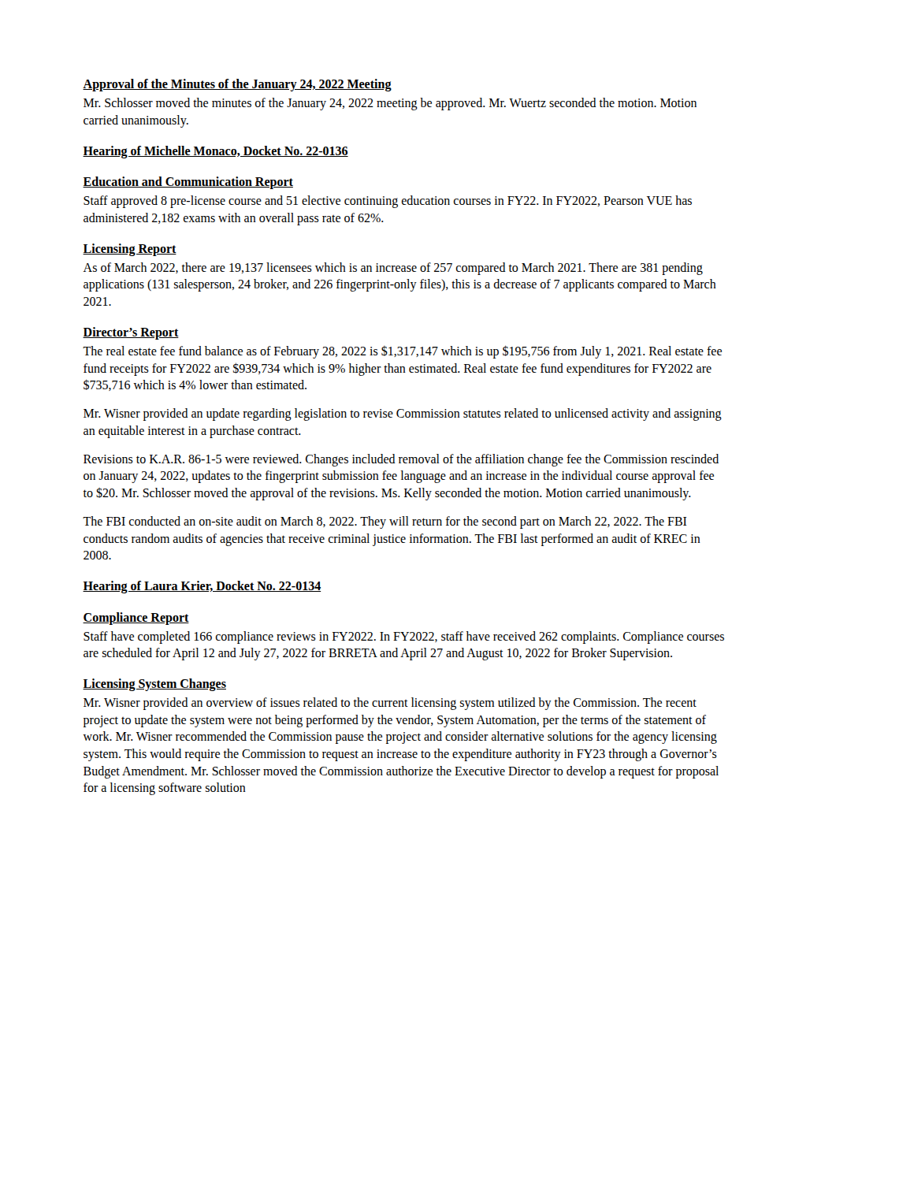Approval of the Minutes of the January 24, 2022 Meeting
Mr. Schlosser moved the minutes of the January 24, 2022 meeting be approved. Mr. Wuertz seconded the motion. Motion carried unanimously.
Hearing of Michelle Monaco, Docket No. 22-0136
Education and Communication Report
Staff approved 8 pre-license course and 51 elective continuing education courses in FY22. In FY2022, Pearson VUE has administered 2,182 exams with an overall pass rate of 62%.
Licensing Report
As of March 2022, there are 19,137 licensees which is an increase of 257 compared to March 2021. There are 381 pending applications (131 salesperson, 24 broker, and 226 fingerprint-only files), this is a decrease of 7 applicants compared to March 2021.
Director’s Report
The real estate fee fund balance as of February 28, 2022 is $1,317,147 which is up $195,756 from July 1, 2021. Real estate fee fund receipts for FY2022 are $939,734 which is 9% higher than estimated. Real estate fee fund expenditures for FY2022 are $735,716 which is 4% lower than estimated.
Mr. Wisner provided an update regarding legislation to revise Commission statutes related to unlicensed activity and assigning an equitable interest in a purchase contract.
Revisions to K.A.R. 86-1-5 were reviewed. Changes included removal of the affiliation change fee the Commission rescinded on January 24, 2022, updates to the fingerprint submission fee language and an increase in the individual course approval fee to $20. Mr. Schlosser moved the approval of the revisions. Ms. Kelly seconded the motion. Motion carried unanimously.
The FBI conducted an on-site audit on March 8, 2022. They will return for the second part on March 22, 2022. The FBI conducts random audits of agencies that receive criminal justice information. The FBI last performed an audit of KREC in 2008.
Hearing of Laura Krier, Docket No. 22-0134
Compliance Report
Staff have completed 166 compliance reviews in FY2022. In FY2022, staff have received 262 complaints. Compliance courses are scheduled for April 12 and July 27, 2022 for BRRETA and April 27 and August 10, 2022 for Broker Supervision.
Licensing System Changes
Mr. Wisner provided an overview of issues related to the current licensing system utilized by the Commission. The recent project to update the system were not being performed by the vendor, System Automation, per the terms of the statement of work. Mr. Wisner recommended the Commission pause the project and consider alternative solutions for the agency licensing system. This would require the Commission to request an increase to the expenditure authority in FY23 through a Governor’s Budget Amendment. Mr. Schlosser moved the Commission authorize the Executive Director to develop a request for proposal for a licensing software solution